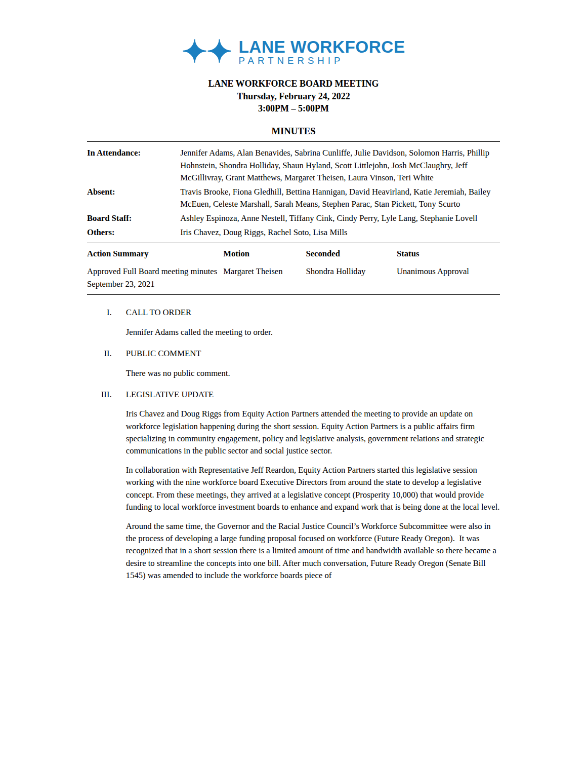✦✦ LANE WORKFORCE
PARTNERSHIP
LANE WORKFORCE BOARD MEETING
Thursday, February 24, 2022
3:00PM – 5:00PM
MINUTES
| In Attendance: | Jennifer Adams, Alan Benavides, Sabrina Cunliffe, Julie Davidson, Solomon Harris, Phillip Hohnstein, Shondra Holliday, Shaun Hyland, Scott Littlejohn, Josh McClaughry, Jeff McGillivray, Grant Matthews, Margaret Theisen, Laura Vinson, Teri White |
| Absent: | Travis Brooke, Fiona Gledhill, Bettina Hannigan, David Heavirland, Katie Jeremiah, Bailey McEuen, Celeste Marshall, Sarah Means, Stephen Parac, Stan Pickett, Tony Scurto |
| Board Staff: | Ashley Espinoza, Anne Nestell, Tiffany Cink, Cindy Perry, Lyle Lang, Stephanie Lovell |
| Others: | Iris Chavez, Doug Riggs, Rachel Soto, Lisa Mills |
| Action Summary | Motion | Seconded | Status |
| --- | --- | --- | --- |
| Approved Full Board meeting minutes September 23, 2021 | Margaret Theisen | Shondra Holliday | Unanimous Approval |
CALL TO ORDER
Jennifer Adams called the meeting to order.
PUBLIC COMMENT
There was no public comment.
LEGISLATIVE UPDATE
Iris Chavez and Doug Riggs from Equity Action Partners attended the meeting to provide an update on workforce legislation happening during the short session. Equity Action Partners is a public affairs firm specializing in community engagement, policy and legislative analysis, government relations and strategic communications in the public sector and social justice sector.
In collaboration with Representative Jeff Reardon, Equity Action Partners started this legislative session working with the nine workforce board Executive Directors from around the state to develop a legislative concept. From these meetings, they arrived at a legislative concept (Prosperity 10,000) that would provide funding to local workforce investment boards to enhance and expand work that is being done at the local level.
Around the same time, the Governor and the Racial Justice Council’s Workforce Subcommittee were also in the process of developing a large funding proposal focused on workforce (Future Ready Oregon). It was recognized that in a short session there is a limited amount of time and bandwidth available so there became a desire to streamline the concepts into one bill. After much conversation, Future Ready Oregon (Senate Bill 1545) was amended to include the workforce boards piece of